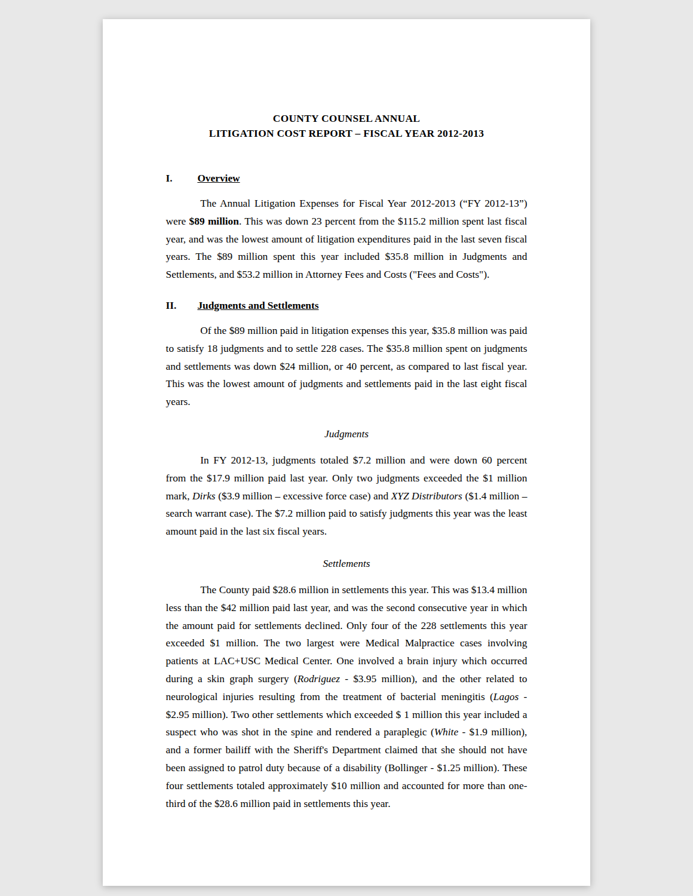COUNTY COUNSEL ANNUAL
LITIGATION COST REPORT – FISCAL YEAR 2012-2013
I. Overview
The Annual Litigation Expenses for Fiscal Year 2012-2013 (“FY 2012-13”) were $89 million. This was down 23 percent from the $115.2 million spent last fiscal year, and was the lowest amount of litigation expenditures paid in the last seven fiscal years. The $89 million spent this year included $35.8 million in Judgments and Settlements, and $53.2 million in Attorney Fees and Costs ("Fees and Costs").
II. Judgments and Settlements
Of the $89 million paid in litigation expenses this year, $35.8 million was paid to satisfy 18 judgments and to settle 228 cases. The $35.8 million spent on judgments and settlements was down $24 million, or 40 percent, as compared to last fiscal year. This was the lowest amount of judgments and settlements paid in the last eight fiscal years.
Judgments
In FY 2012-13, judgments totaled $7.2 million and were down 60 percent from the $17.9 million paid last year. Only two judgments exceeded the $1 million mark, Dirks ($3.9 million – excessive force case) and XYZ Distributors ($1.4 million – search warrant case). The $7.2 million paid to satisfy judgments this year was the least amount paid in the last six fiscal years.
Settlements
The County paid $28.6 million in settlements this year. This was $13.4 million less than the $42 million paid last year, and was the second consecutive year in which the amount paid for settlements declined. Only four of the 228 settlements this year exceeded $1 million. The two largest were Medical Malpractice cases involving patients at LAC+USC Medical Center. One involved a brain injury which occurred during a skin graph surgery (Rodriguez - $3.95 million), and the other related to neurological injuries resulting from the treatment of bacterial meningitis (Lagos - $2.95 million). Two other settlements which exceeded $ 1 million this year included a suspect who was shot in the spine and rendered a paraplegic (White - $1.9 million), and a former bailiff with the Sheriff's Department claimed that she should not have been assigned to patrol duty because of a disability (Bollinger - $1.25 million). These four settlements totaled approximately $10 million and accounted for more than one-third of the $28.6 million paid in settlements this year.